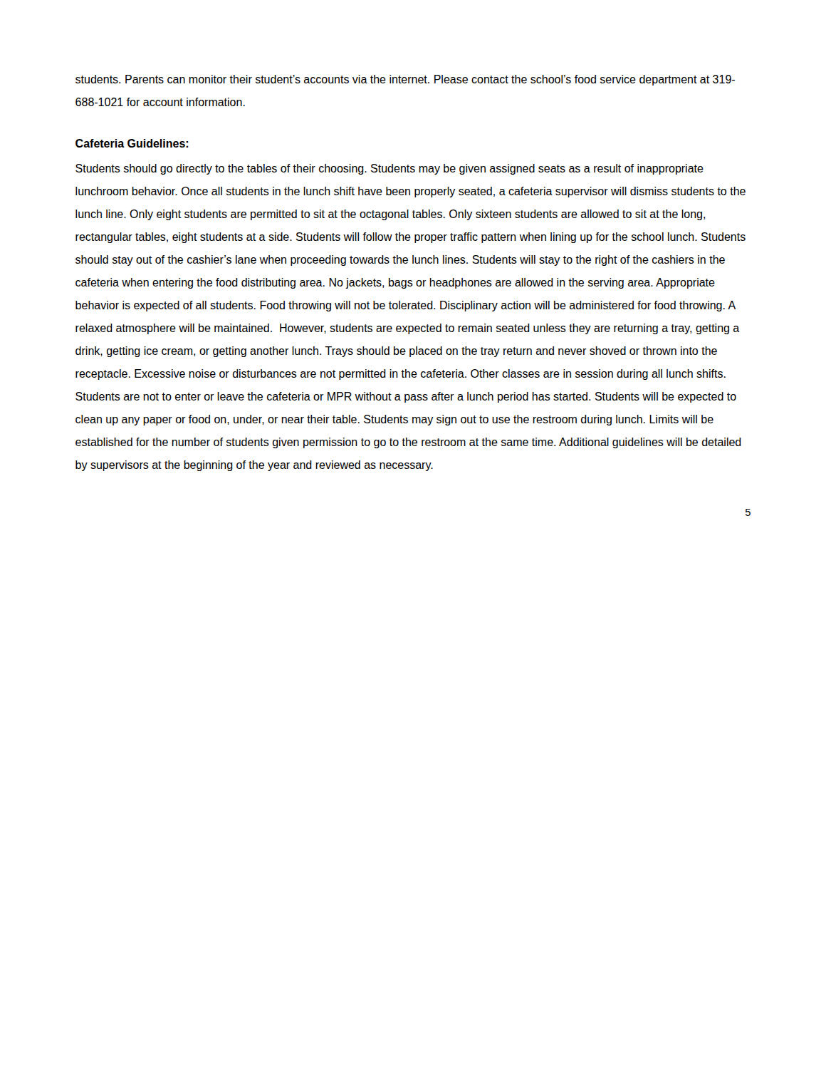students. Parents can monitor their student’s accounts via the internet. Please contact the school’s food service department at 319-688-1021 for account information.
Cafeteria Guidelines:
Students should go directly to the tables of their choosing. Students may be given assigned seats as a result of inappropriate lunchroom behavior. Once all students in the lunch shift have been properly seated, a cafeteria supervisor will dismiss students to the lunch line. Only eight students are permitted to sit at the octagonal tables. Only sixteen students are allowed to sit at the long, rectangular tables, eight students at a side. Students will follow the proper traffic pattern when lining up for the school lunch. Students should stay out of the cashier’s lane when proceeding towards the lunch lines. Students will stay to the right of the cashiers in the cafeteria when entering the food distributing area. No jackets, bags or headphones are allowed in the serving area. Appropriate behavior is expected of all students. Food throwing will not be tolerated. Disciplinary action will be administered for food throwing. A relaxed atmosphere will be maintained. However, students are expected to remain seated unless they are returning a tray, getting a drink, getting ice cream, or getting another lunch. Trays should be placed on the tray return and never shoved or thrown into the receptacle. Excessive noise or disturbances are not permitted in the cafeteria. Other classes are in session during all lunch shifts. Students are not to enter or leave the cafeteria or MPR without a pass after a lunch period has started. Students will be expected to clean up any paper or food on, under, or near their table. Students may sign out to use the restroom during lunch. Limits will be established for the number of students given permission to go to the restroom at the same time. Additional guidelines will be detailed by supervisors at the beginning of the year and reviewed as necessary.
5